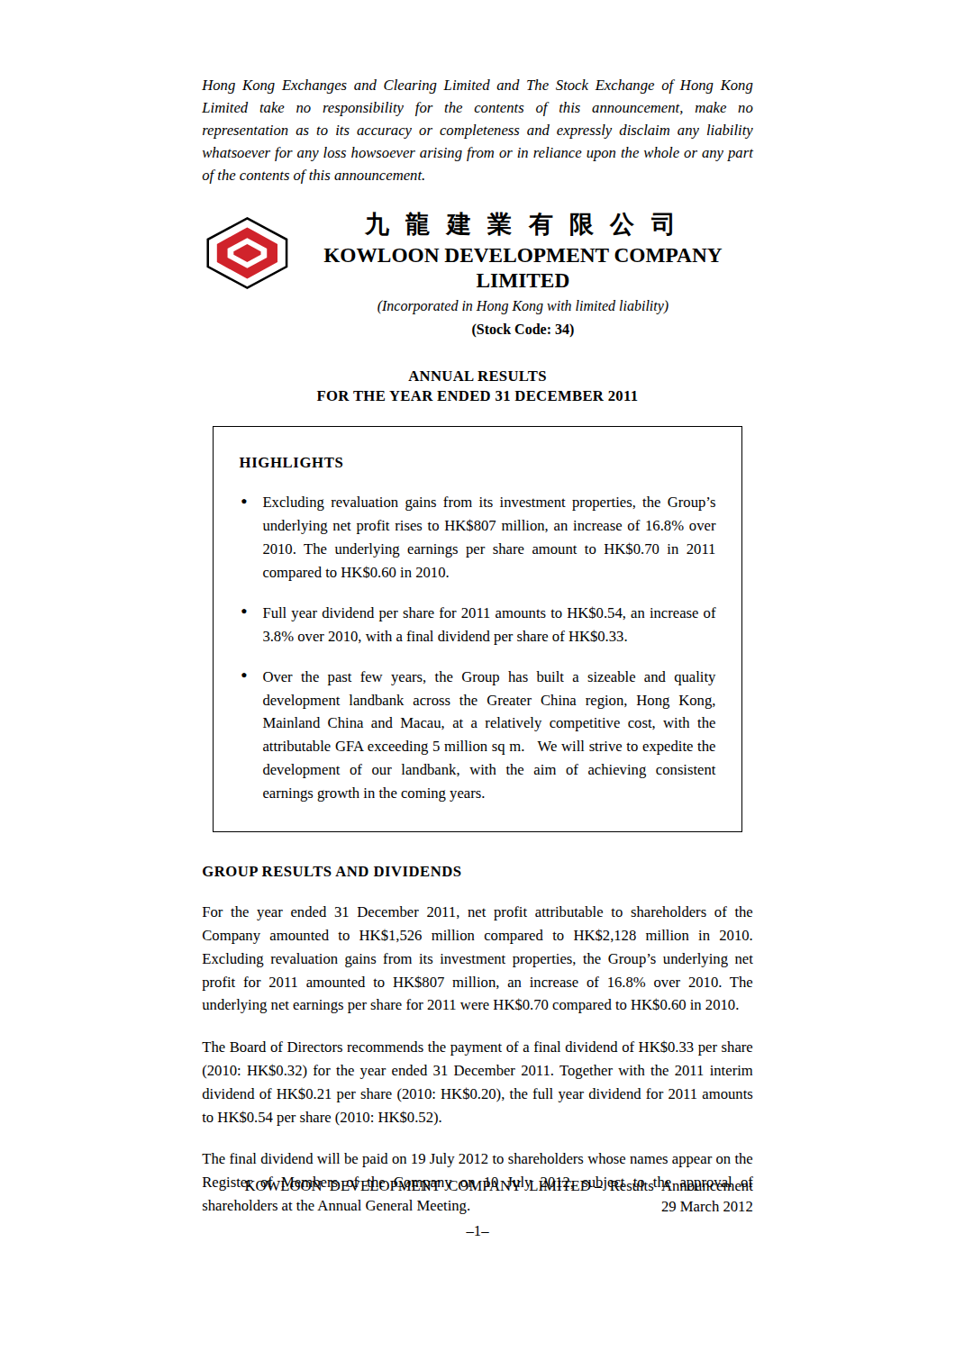Hong Kong Exchanges and Clearing Limited and The Stock Exchange of Hong Kong Limited take no responsibility for the contents of this announcement, make no representation as to its accuracy or completeness and expressly disclaim any liability whatsoever for any loss howsoever arising from or in reliance upon the whole or any part of the contents of this announcement.
九 龍 建 業 有 限 公 司
KOWLOON DEVELOPMENT COMPANY LIMITED
(Incorporated in Hong Kong with limited liability)
(Stock Code: 34)
ANNUAL RESULTS
FOR THE YEAR ENDED 31 DECEMBER 2011
HIGHLIGHTS
Excluding revaluation gains from its investment properties, the Group’s underlying net profit rises to HK$807 million, an increase of 16.8% over 2010. The underlying earnings per share amount to HK$0.70 in 2011 compared to HK$0.60 in 2010.
Full year dividend per share for 2011 amounts to HK$0.54, an increase of 3.8% over 2010, with a final dividend per share of HK$0.33.
Over the past few years, the Group has built a sizeable and quality development landbank across the Greater China region, Hong Kong, Mainland China and Macau, at a relatively competitive cost, with the attributable GFA exceeding 5 million sq m. We will strive to expedite the development of our landbank, with the aim of achieving consistent earnings growth in the coming years.
GROUP RESULTS AND DIVIDENDS
For the year ended 31 December 2011, net profit attributable to shareholders of the Company amounted to HK$1,526 million compared to HK$2,128 million in 2010. Excluding revaluation gains from its investment properties, the Group’s underlying net profit for 2011 amounted to HK$807 million, an increase of 16.8% over 2010. The underlying net earnings per share for 2011 were HK$0.70 compared to HK$0.60 in 2010.
The Board of Directors recommends the payment of a final dividend of HK$0.33 per share (2010: HK$0.32) for the year ended 31 December 2011. Together with the 2011 interim dividend of HK$0.21 per share (2010: HK$0.20), the full year dividend for 2011 amounts to HK$0.54 per share (2010: HK$0.52).
The final dividend will be paid on 19 July 2012 to shareholders whose names appear on the Register of Members of the Company on 10 July 2012, subject to the approval of shareholders at the Annual General Meeting.
KOWLOON DEVELOPMENT COMPANY LIMITED – Results Announcement
29 March 2012
–1–